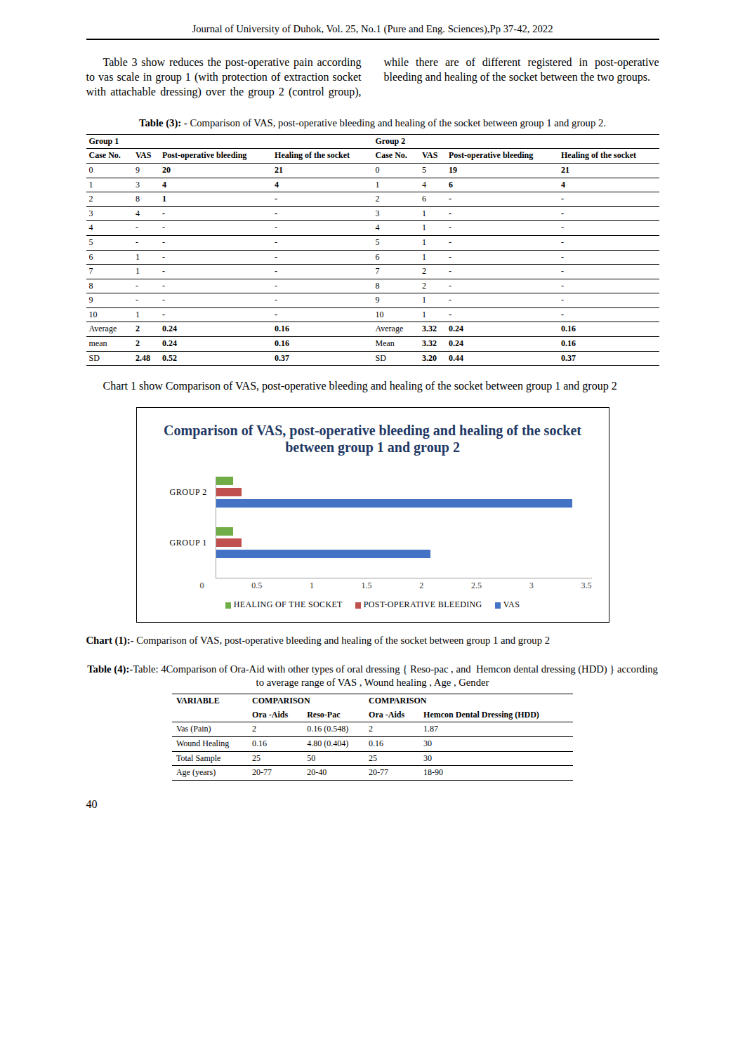Journal of University of Duhok, Vol. 25, No.1 (Pure and Eng. Sciences),Pp 37-42, 2022
Table 3 show reduces the post-operative pain according to vas scale in group 1 (with protection of extraction socket with attachable dressing) over the group 2 (control group), while there are of different registered in post-operative bleeding and healing of the socket between the two groups.
Table (3): - Comparison of VAS, post-operative bleeding and healing of the socket between group 1 and group 2.
| Group 1 | Group 2 |
| --- | --- |
| Case No. | VAS | Post-operative bleeding | Healing of the socket | Case No. | VAS | Post-operative bleeding | Healing of the socket |
| 0 | 9 | 20 | 21 | 0 | 5 | 19 | 21 |
| 1 | 3 | 4 | 4 | 1 | 4 | 6 | 4 |
| 2 | 8 | 1 | - | 2 | 6 | - | - |
| 3 | 4 | - | - | 3 | 1 | - | - |
| 4 | - | - | - | 4 | 1 | - | - |
| 5 | - | - | - | 5 | 1 | - | - |
| 6 | 1 | - | - | 6 | 1 | - | - |
| 7 | 1 | - | - | 7 | 2 | - | - |
| 8 | - | - | - | 8 | 2 | - | - |
| 9 | - | - | - | 9 | 1 | - | - |
| 10 | 1 | - | - | 10 | 1 | - | - |
| Average | 2 | 0.24 | 0.16 | Average | 3.32 | 0.24 | 0.16 |
| mean | 2 | 0.24 | 0.16 | Mean | 3.32 | 0.24 | 0.16 |
| SD | 2.48 | 0.52 | 0.37 | SD | 3.20 | 0.44 | 0.37 |
Chart 1 show Comparison of VAS, post-operative bleeding and healing of the socket between group 1 and group 2
Comparison of VAS, post-operative bleeding and healing of the socket between group 1 and group 2
GROUP 2
GROUP 1
00.511.522.533.5
HEALING OF THE SOCKET POST-OPERATIVE BLEEDING VAS
Chart (1):- Comparison of VAS, post-operative bleeding and healing of the socket between group 1 and group 2
Table (4):-Table: 4Comparison of Ora-Aid with other types of oral dressing { Reso-pac , and Hemcon dental dressing (HDD) } according to average range of VAS , Wound healing , Age , Gender
| VARIABLE | COMPARISON | COMPARISON |
| --- | --- | --- |
| | Ora -Aids | Reso-Pac | Ora -Aids | Hemcon Dental Dressing (HDD) |
| Vas (Pain) | 2 | 0.16 (0.548) | 2 | 1.87 |
| Wound Healing | 0.16 | 4.80 (0.404) | 0.16 | 30 |
| Total Sample | 25 | 50 | 25 | 30 |
| Age (years) | 20-77 | 20-40 | 20-77 | 18-90 |
40